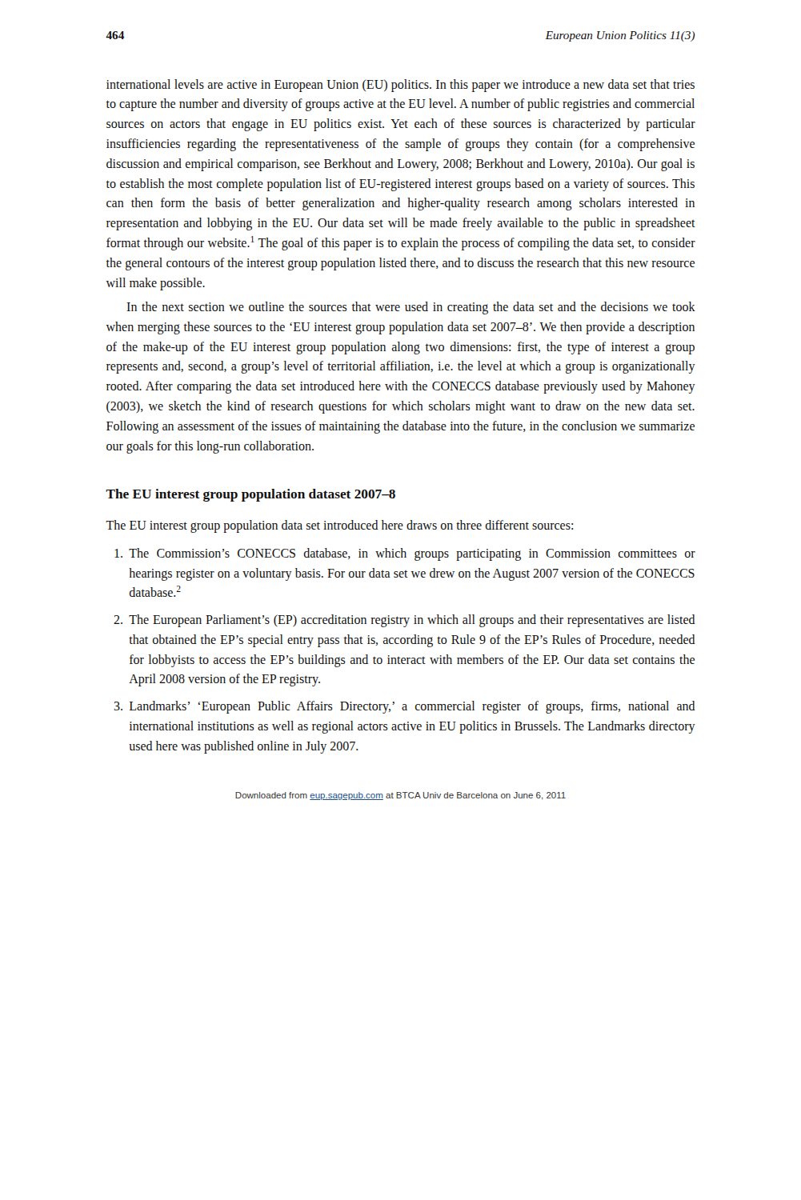464 European Union Politics 11(3)
international levels are active in European Union (EU) politics. In this paper we introduce a new data set that tries to capture the number and diversity of groups active at the EU level. A number of public registries and commercial sources on actors that engage in EU politics exist. Yet each of these sources is characterized by particular insufficiencies regarding the representativeness of the sample of groups they contain (for a comprehensive discussion and empirical comparison, see Berkhout and Lowery, 2008; Berkhout and Lowery, 2010a). Our goal is to establish the most complete population list of EU-registered interest groups based on a variety of sources. This can then form the basis of better generalization and higher-quality research among scholars interested in representation and lobbying in the EU. Our data set will be made freely available to the public in spreadsheet format through our website.1 The goal of this paper is to explain the process of compiling the data set, to consider the general contours of the interest group population listed there, and to discuss the research that this new resource will make possible.
In the next section we outline the sources that were used in creating the data set and the decisions we took when merging these sources to the ‘EU interest group population data set 2007–8’. We then provide a description of the make-up of the EU interest group population along two dimensions: first, the type of interest a group represents and, second, a group’s level of territorial affiliation, i.e. the level at which a group is organizationally rooted. After comparing the data set introduced here with the CONECCS database previously used by Mahoney (2003), we sketch the kind of research questions for which scholars might want to draw on the new data set. Following an assessment of the issues of maintaining the database into the future, in the conclusion we summarize our goals for this long-run collaboration.
The EU interest group population dataset 2007–8
The EU interest group population data set introduced here draws on three different sources:
The Commission’s CONECCS database, in which groups participating in Commission committees or hearings register on a voluntary basis. For our data set we drew on the August 2007 version of the CONECCS database.2
The European Parliament’s (EP) accreditation registry in which all groups and their representatives are listed that obtained the EP’s special entry pass that is, according to Rule 9 of the EP’s Rules of Procedure, needed for lobbyists to access the EP’s buildings and to interact with members of the EP. Our data set contains the April 2008 version of the EP registry.
Landmarks’ ‘European Public Affairs Directory,’ a commercial register of groups, firms, national and international institutions as well as regional actors active in EU politics in Brussels. The Landmarks directory used here was published online in July 2007.
Downloaded from eup.sagepub.com at BTCA Univ de Barcelona on June 6, 2011